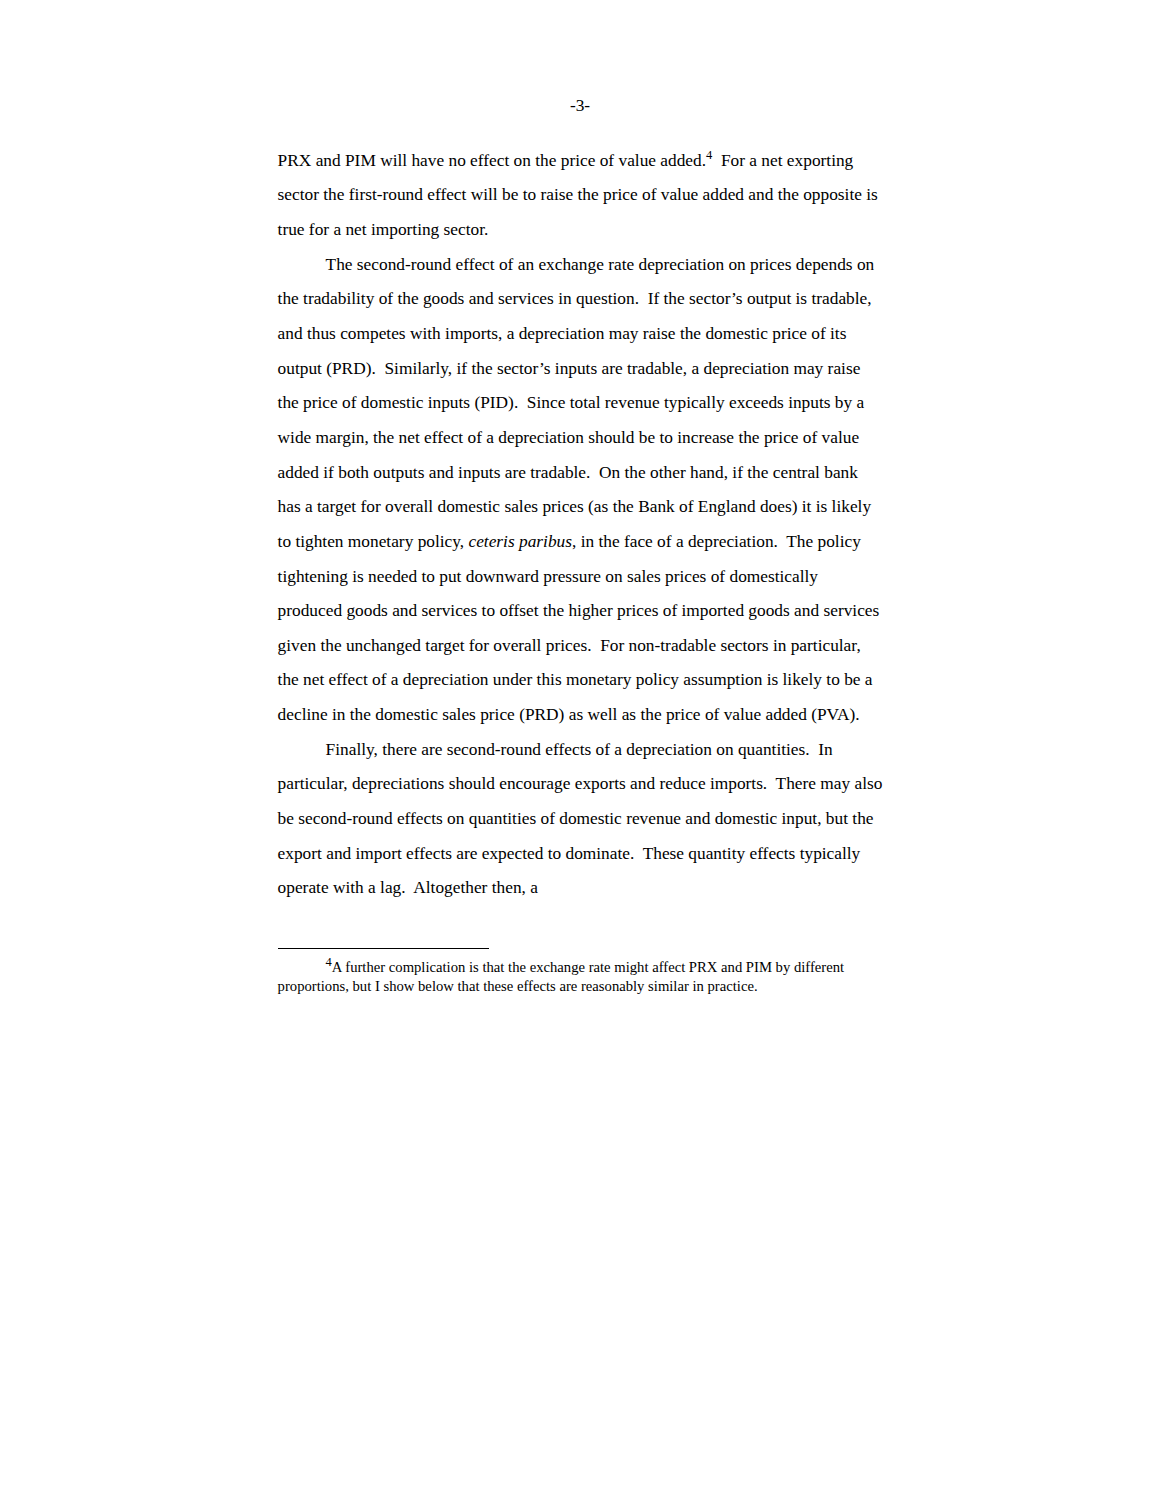-3-
PRX and PIM will have no effect on the price of value added.4 For a net exporting sector the first-round effect will be to raise the price of value added and the opposite is true for a net importing sector.
The second-round effect of an exchange rate depreciation on prices depends on the tradability of the goods and services in question. If the sector’s output is tradable, and thus competes with imports, a depreciation may raise the domestic price of its output (PRD). Similarly, if the sector’s inputs are tradable, a depreciation may raise the price of domestic inputs (PID). Since total revenue typically exceeds inputs by a wide margin, the net effect of a depreciation should be to increase the price of value added if both outputs and inputs are tradable. On the other hand, if the central bank has a target for overall domestic sales prices (as the Bank of England does) it is likely to tighten monetary policy, ceteris paribus, in the face of a depreciation. The policy tightening is needed to put downward pressure on sales prices of domestically produced goods and services to offset the higher prices of imported goods and services given the unchanged target for overall prices. For non-tradable sectors in particular, the net effect of a depreciation under this monetary policy assumption is likely to be a decline in the domestic sales price (PRD) as well as the price of value added (PVA).
Finally, there are second-round effects of a depreciation on quantities. In particular, depreciations should encourage exports and reduce imports. There may also be second-round effects on quantities of domestic revenue and domestic input, but the export and import effects are expected to dominate. These quantity effects typically operate with a lag. Altogether then, a
4 A further complication is that the exchange rate might affect PRX and PIM by different proportions, but I show below that these effects are reasonably similar in practice.